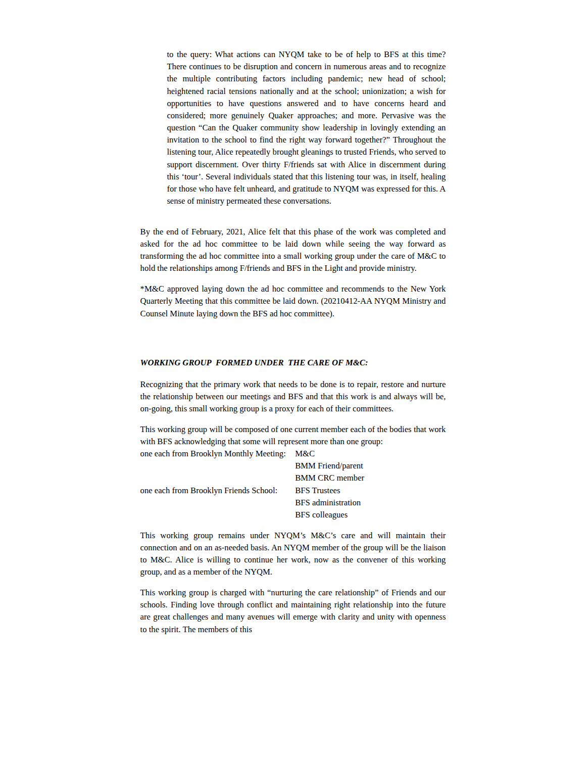to the query: What actions can NYQM take to be of help to BFS at this time? There continues to be disruption and concern in numerous areas and to recognize the multiple contributing factors including pandemic; new head of school; heightened racial tensions nationally and at the school; unionization; a wish for opportunities to have questions answered and to have concerns heard and considered; more genuinely Quaker approaches; and more. Pervasive was the question “Can the Quaker community show leadership in lovingly extending an invitation to the school to find the right way forward together?” Throughout the listening tour, Alice repeatedly brought gleanings to trusted Friends, who served to support discernment. Over thirty F/friends sat with Alice in discernment during this ‘tour’. Several individuals stated that this listening tour was, in itself, healing for those who have felt unheard, and gratitude to NYQM was expressed for this. A sense of ministry permeated these conversations.
By the end of February, 2021, Alice felt that this phase of the work was completed and asked for the ad hoc committee to be laid down while seeing the way forward as transforming the ad hoc committee into a small working group under the care of M&C to hold the relationships among F/friends and BFS in the Light and provide ministry.
*M&C approved laying down the ad hoc committee and recommends to the New York Quarterly Meeting that this committee be laid down. (20210412-AA NYQM Ministry and Counsel Minute laying down the BFS ad hoc committee).
WORKING GROUP FORMED UNDER THE CARE OF M&C:
Recognizing that the primary work that needs to be done is to repair, restore and nurture the relationship between our meetings and BFS and that this work is and always will be, on-going, this small working group is a proxy for each of their committees.
This working group will be composed of one current member each of the bodies that work with BFS acknowledging that some will represent more than one group:
| one each from Brooklyn Monthly Meeting: | M&C |
| | BMM Friend/parent |
| | BMM CRC member |
| one each from Brooklyn Friends School: | BFS Trustees |
| | BFS administration |
| | BFS colleagues |
This working group remains under NYQM’s M&C’s care and will maintain their connection and on an as-needed basis. An NYQM member of the group will be the liaison to M&C. Alice is willing to continue her work, now as the convener of this working group, and as a member of the NYQM.
This working group is charged with “nurturing the care relationship” of Friends and our schools. Finding love through conflict and maintaining right relationship into the future are great challenges and many avenues will emerge with clarity and unity with openness to the spirit. The members of this